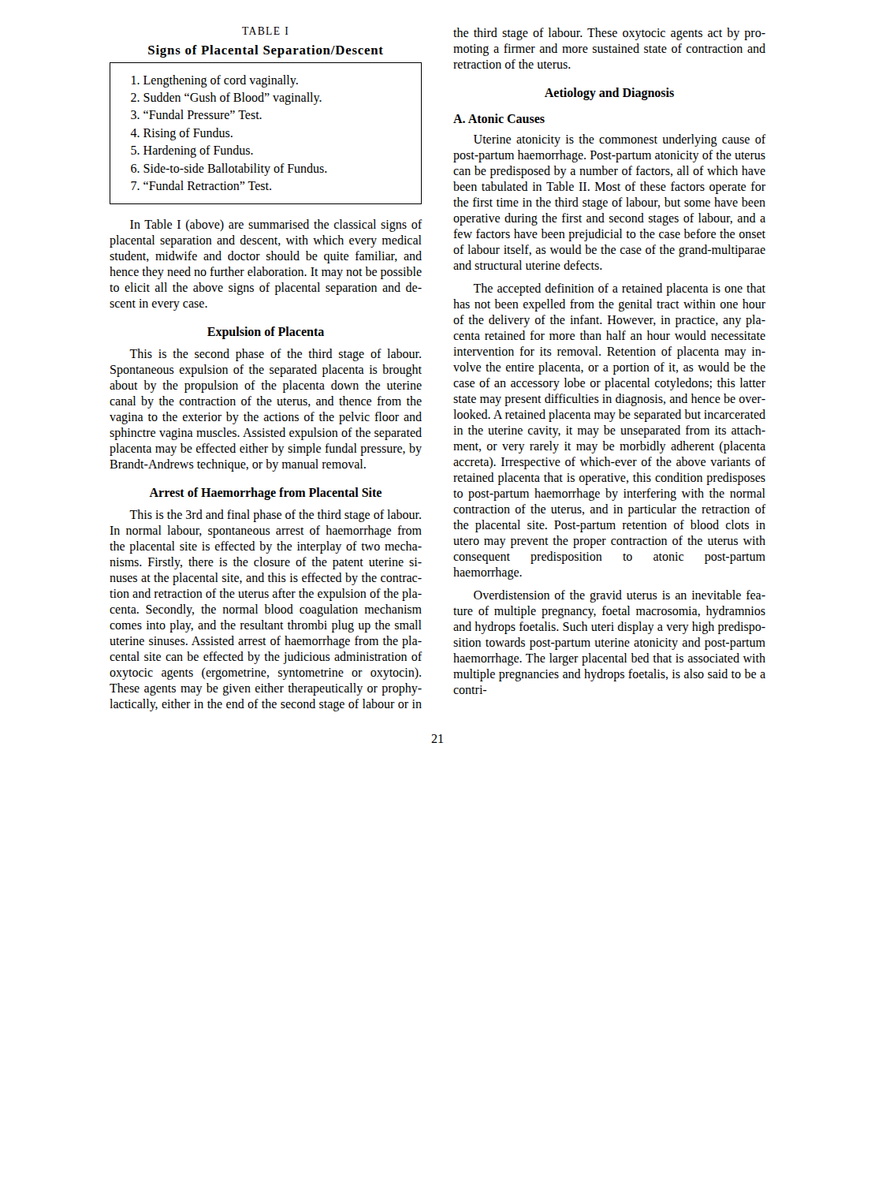TABLE I Signs of Placental Separation/Descent
| Lengthening of cord vaginally. Sudden “Gush of Blood” vaginally. “Fundal Pressure” Test. Rising of Fundus. Hardening of Fundus. Side-to-side Ballotability of Fundus. “Fundal Retraction” Test. |
In Table I (above) are summarised the classical signs of placental separation and descent, with which every medical student, midwife and doctor should be quite familiar, and hence they need no further elaboration. It may not be possible to elicit all the above signs of placental separation and descent in every case.
Expulsion of Placenta
This is the second phase of the third stage of labour. Spontaneous expulsion of the separated placenta is brought about by the propulsion of the placenta down the uterine canal by the contraction of the uterus, and thence from the vagina to the exterior by the actions of the pelvic floor and sphinctre vagina muscles. Assisted expulsion of the separated placenta may be effected either by simple fundal pressure, by Brandt-Andrews technique, or by manual removal.
Arrest of Haemorrhage from Placental Site
This is the 3rd and final phase of the third stage of labour. In normal labour, spontaneous arrest of haemorrhage from the placental site is effected by the interplay of two mechanisms. Firstly, there is the closure of the patent uterine sinuses at the placental site, and this is effected by the contraction and retraction of the uterus after the expulsion of the placenta. Secondly, the normal blood coagulation mechanism comes into play, and the resultant thrombi plug up the small uterine sinuses. Assisted arrest of haemorrhage from the placental site can be effected by the judicious administration of oxytocic agents (ergometrine, syntometrine or oxytocin). These agents may be given either therapeutically or prophylactically, either in the end of the second stage of labour or in the third stage of labour. These oxytocic agents act by promoting a firmer and more sustained state of contraction and retraction of the uterus.
Aetiology and Diagnosis
A. Atonic Causes
Uterine atonicity is the commonest underlying cause of post-partum haemorrhage. Post-partum atonicity of the uterus can be predisposed by a number of factors, all of which have been tabulated in Table II. Most of these factors operate for the first time in the third stage of labour, but some have been operative during the first and second stages of labour, and a few factors have been prejudicial to the case before the onset of labour itself, as would be the case of the grand-multiparae and structural uterine defects.
The accepted definition of a retained placenta is one that has not been expelled from the genital tract within one hour of the delivery of the infant. However, in practice, any placenta retained for more than half an hour would necessitate intervention for its removal. Retention of placenta may involve the entire placenta, or a portion of it, as would be the case of an accessory lobe or placental cotyledons; this latter state may present difficulties in diagnosis, and hence be overlooked. A retained placenta may be separated but incarcerated in the uterine cavity, it may be unseparated from its attachment, or very rarely it may be morbidly adherent (placenta accreta). Irrespective of which-ever of the above variants of retained placenta that is operative, this condition predisposes to post-partum haemorrhage by interfering with the normal contraction of the uterus, and in particular the retraction of the placental site. Post-partum retention of blood clots in utero may prevent the proper contraction of the uterus with consequent predisposition to atonic post-partum haemorrhage.
Overdistension of the gravid uterus is an inevitable feature of multiple pregnancy, foetal macrosomia, hydramnios and hydrops foetalis. Such uteri display a very high predisposition towards post-partum uterine atonicity and post-partum haemorrhage. The larger placental bed that is associated with multiple pregnancies and hydrops foetalis, is also said to be a contri-
21